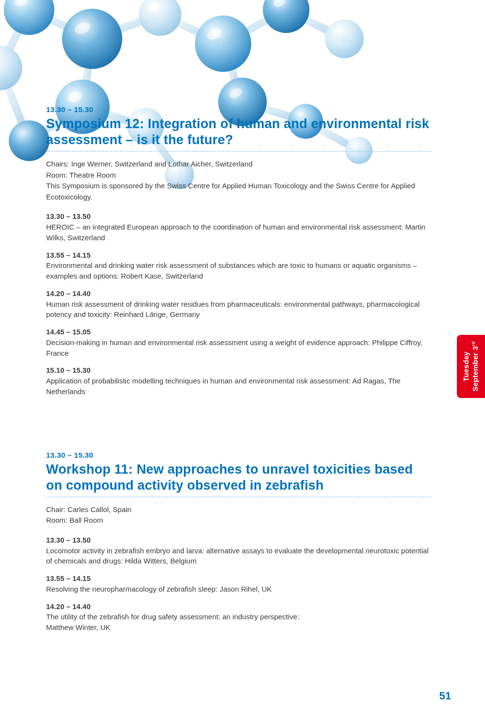Tuesday
September 3rd
13.30 – 15.30
Symposium 12: Integration of human and environmental risk assessment – is it the future?
Chairs: Inge Werner, Switzerland and Lothar Aicher, Switzerland
Room: Theatre Room
This Symposium is sponsored by the Swiss Centre for Applied Human Toxicology and the Swiss Centre for Applied Ecotoxicology.
13.30 – 13.50
HEROIC – an integrated European approach to the coordination of human and environmental risk assessment: Martin Wilks, Switzerland
13.55 – 14.15
Environmental and drinking water risk assessment of substances which are toxic to humans or aquatic organisms – examples and options: Robert Kase, Switzerland
14.20 – 14.40
Human risk assessment of drinking water residues from pharmaceuticals: environmental pathways, pharmacological potency and toxicity: Reinhard Länge, Germany
14.45 – 15.05
Decision-making in human and environmental risk assessment using a weight of evidence approach: Philippe Ciffroy, France
15.10 – 15.30
Application of probabilistic modelling techniques in human and environmental risk assessment: Ad Ragas, The Netherlands
13.30 – 15.30
Workshop 11: New approaches to unravel toxicities based on compound activity observed in zebrafish
Chair: Carles Callol, Spain
Room: Ball Room
13.30 – 13.50
Locomotor activity in zebrafish embryo and larva: alternative assays to evaluate the developmental neurotoxic potential of chemicals and drugs: Hilda Witters, Belgium
13.55 – 14.15
Resolving the neuropharmacology of zebrafish sleep: Jason Rihel, UK
14.20 – 14.40
The utility of the zebrafish for drug safety assessment: an industry perspective:
Matthew Winter, UK
51